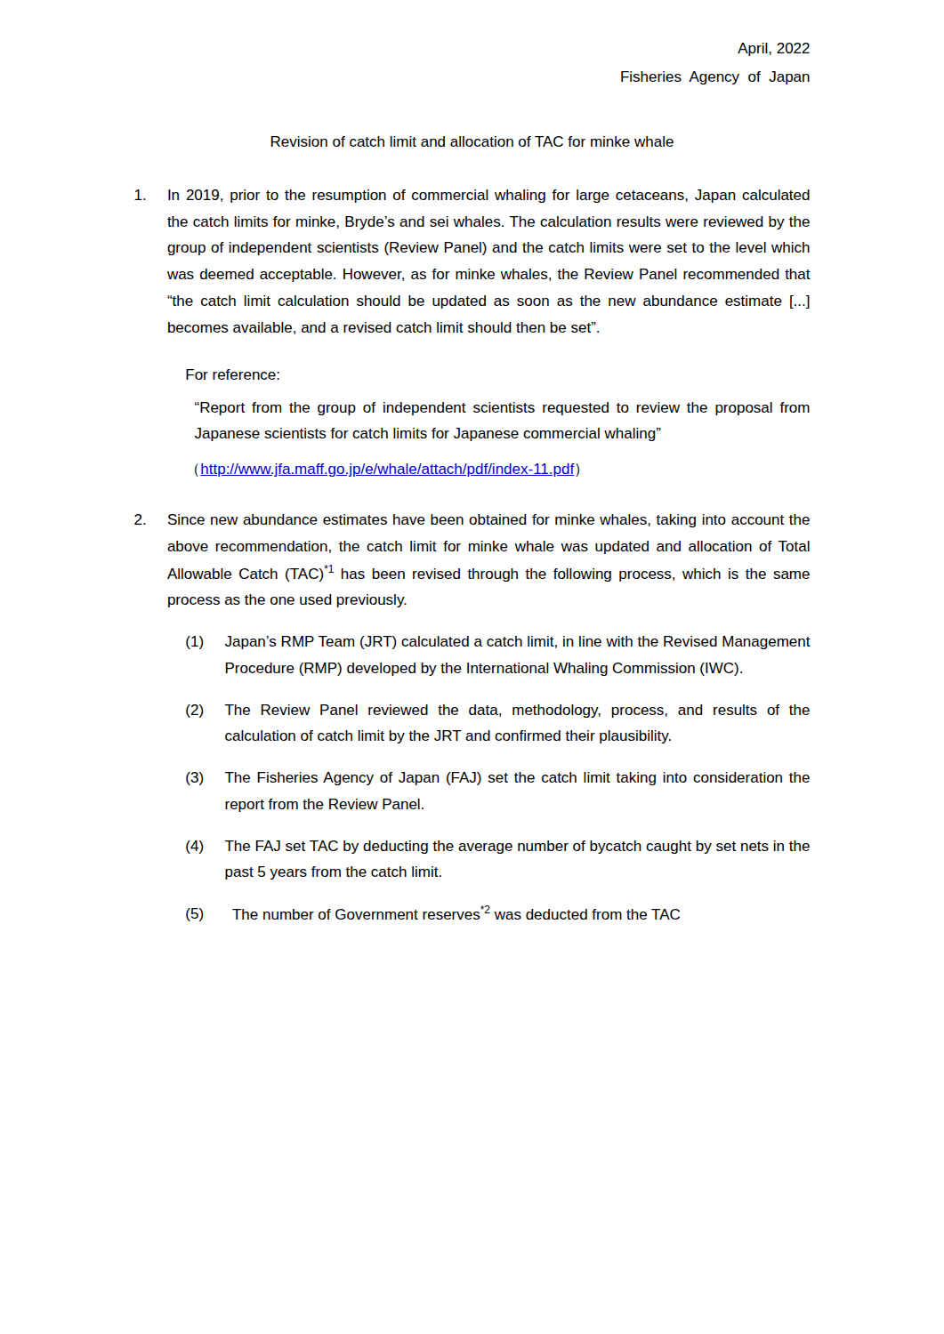April, 2022
Fisheries Agency of Japan
Revision of catch limit and allocation of TAC for minke whale
In 2019, prior to the resumption of commercial whaling for large cetaceans, Japan calculated the catch limits for minke, Bryde’s and sei whales. The calculation results were reviewed by the group of independent scientists (Review Panel) and the catch limits were set to the level which was deemed acceptable. However, as for minke whales, the Review Panel recommended that “the catch limit calculation should be updated as soon as the new abundance estimate [...] becomes available, and a revised catch limit should then be set”.
For reference:
“Report from the group of independent scientists requested to review the proposal from Japanese scientists for catch limits for Japanese commercial whaling”
（http://www.jfa.maff.go.jp/e/whale/attach/pdf/index-11.pdf）
Since new abundance estimates have been obtained for minke whales, taking into account the above recommendation, the catch limit for minke whale was updated and allocation of Total Allowable Catch (TAC)*1 has been revised through the following process, which is the same process as the one used previously.
Japan’s RMP Team (JRT) calculated a catch limit, in line with the Revised Management Procedure (RMP) developed by the International Whaling Commission (IWC).
The Review Panel reviewed the data, methodology, process, and results of the calculation of catch limit by the JRT and confirmed their plausibility.
The Fisheries Agency of Japan (FAJ) set the catch limit taking into consideration the report from the Review Panel.
The FAJ set TAC by deducting the average number of bycatch caught by set nets in the past 5 years from the catch limit.
The number of Government reserves*2 was deducted from the TAC